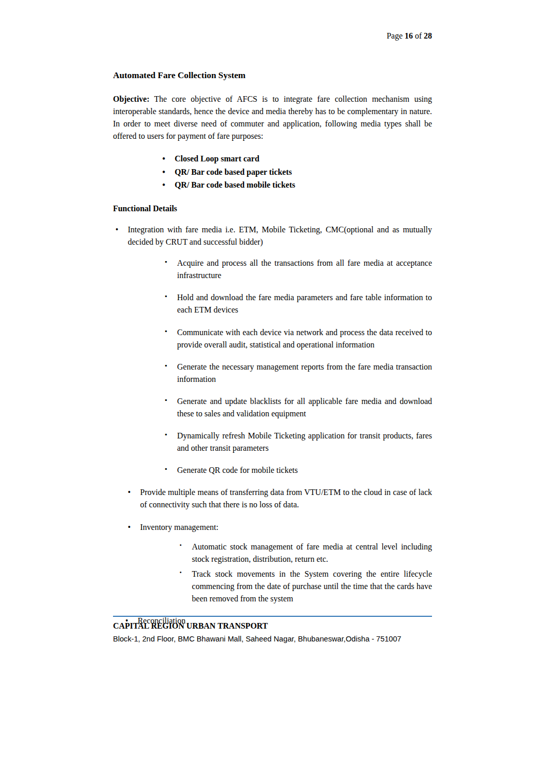Page 16 of 28
Automated Fare Collection System
Objective: The core objective of AFCS is to integrate fare collection mechanism using interoperable standards, hence the device and media thereby has to be complementary in nature. In order to meet diverse need of commuter and application, following media types shall be offered to users for payment of fare purposes:
Closed Loop smart card
QR/ Bar code based paper tickets
QR/ Bar code based mobile tickets
Functional Details
Integration with fare media i.e. ETM, Mobile Ticketing, CMC(optional and as mutually decided by CRUT and successful bidder)
Acquire and process all the transactions from all fare media at acceptance infrastructure
Hold and download the fare media parameters and fare table information to each ETM devices
Communicate with each device via network and process the data received to provide overall audit, statistical and operational information
Generate the necessary management reports from the fare media transaction information
Generate and update blacklists for all applicable fare media and download these to sales and validation equipment
Dynamically refresh Mobile Ticketing application for transit products, fares and other transit parameters
Generate QR code for mobile tickets
Provide multiple means of transferring data from VTU/ETM to the cloud in case of lack of connectivity such that there is no loss of data.
Inventory management:
Automatic stock management of fare media at central level including stock registration, distribution, return etc.
Track stock movements in the System covering the entire lifecycle commencing from the date of purchase until the time that the cards have been removed from the system
Reconciliation
CAPITAL REGION URBAN TRANSPORT
Block-1, 2nd Floor, BMC Bhawani Mall, Saheed Nagar, Bhubaneswar,Odisha - 751007